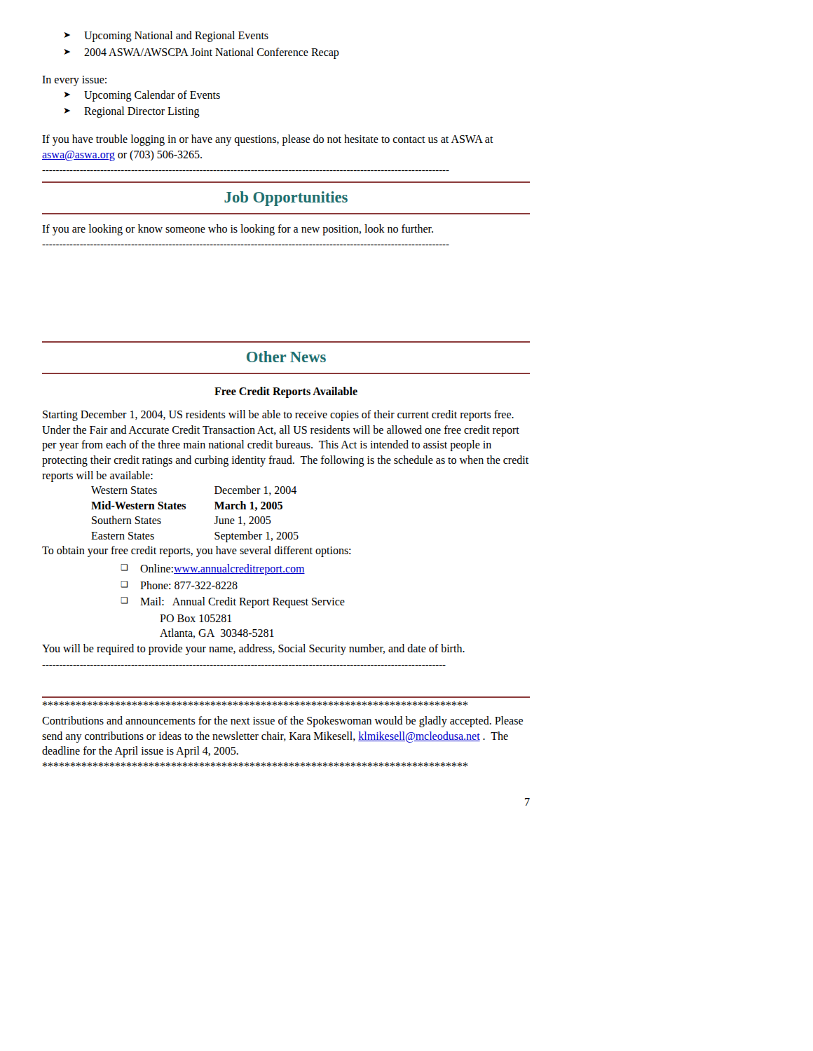Upcoming National and Regional Events
2004 ASWA/AWSCPA Joint National Conference Recap
In every issue:
Upcoming Calendar of Events
Regional Director Listing
If you have trouble logging in or have any questions, please do not hesitate to contact us at ASWA at aswa@aswa.org or (703) 506-3265.
-----------------------------------------------------------------------------------------------------------------------
Job Opportunities
If you are looking or know someone who is looking for a new position, look no further.
-----------------------------------------------------------------------------------------------------------------------
Other News
Free Credit Reports Available
Starting December 1, 2004, US residents will be able to receive copies of their current credit reports free. Under the Fair and Accurate Credit Transaction Act, all US residents will be allowed one free credit report per year from each of the three main national credit bureaus. This Act is intended to assist people in protecting their credit ratings and curbing identity fraud. The following is the schedule as to when the credit reports will be available:
| Western States | December 1, 2004 |
| Mid-Western States | March 1, 2005 |
| Southern States | June 1, 2005 |
| Eastern States | September 1, 2005 |
To obtain your free credit reports, you have several different options:
Online:www.annualcreditreport.com
Phone: 877-322-8228
Mail: Annual Credit Report Request Service
PO Box 105281
Atlanta, GA 30348-5281
You will be required to provide your name, address, Social Security number, and date of birth.
----------------------------------------------------------------------------------------------------------------------
****************************************************************************
Contributions and announcements for the next issue of the Spokeswoman would be gladly accepted. Please send any contributions or ideas to the newsletter chair, Kara Mikesell, klmikesell@mcleodusa.net . The deadline for the April issue is April 4, 2005.
****************************************************************************
7